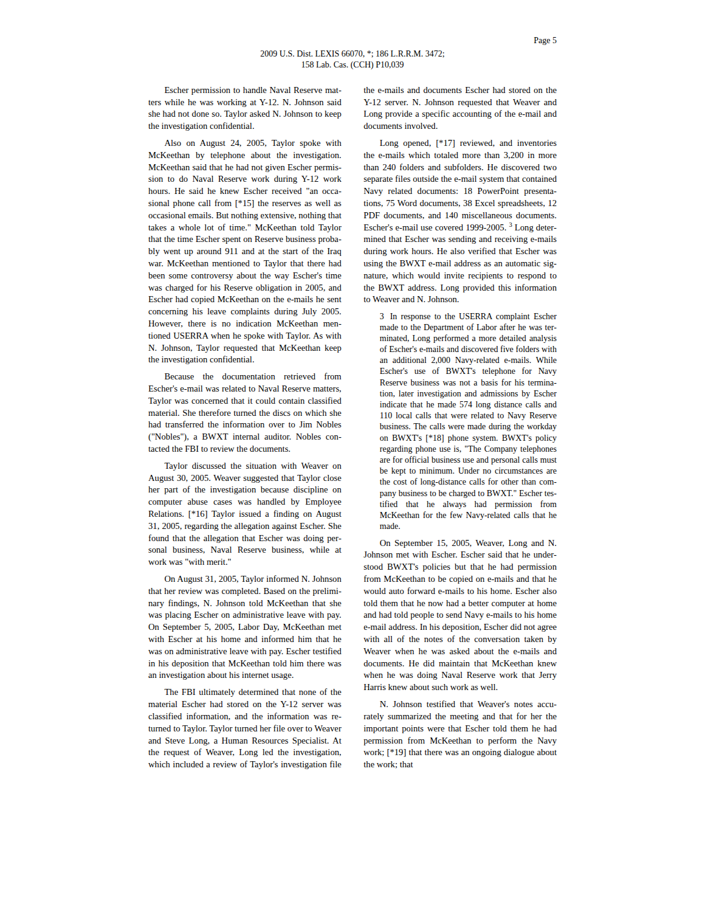Page 5
2009 U.S. Dist. LEXIS 66070, *; 186 L.R.R.M. 3472;
158 Lab. Cas. (CCH) P10,039
Escher permission to handle Naval Reserve matters while he was working at Y-12. N. Johnson said she had not done so. Taylor asked N. Johnson to keep the investigation confidential.
Also on August 24, 2005, Taylor spoke with McKeethan by telephone about the investigation. McKeethan said that he had not given Escher permission to do Naval Reserve work during Y-12 work hours. He said he knew Escher received "an occasional phone call from [*15] the reserves as well as occasional emails. But nothing extensive, nothing that takes a whole lot of time." McKeethan told Taylor that the time Escher spent on Reserve business probably went up around 911 and at the start of the Iraq war. McKeethan mentioned to Taylor that there had been some controversy about the way Escher's time was charged for his Reserve obligation in 2005, and Escher had copied McKeethan on the e-mails he sent concerning his leave complaints during July 2005. However, there is no indication McKeethan mentioned USERRA when he spoke with Taylor. As with N. Johnson, Taylor requested that McKeethan keep the investigation confidential.
Because the documentation retrieved from Escher's e-mail was related to Naval Reserve matters, Taylor was concerned that it could contain classified material. She therefore turned the discs on which she had transferred the information over to Jim Nobles ("Nobles"), a BWXT internal auditor. Nobles contacted the FBI to review the documents.
Taylor discussed the situation with Weaver on August 30, 2005. Weaver suggested that Taylor close her part of the investigation because discipline on computer abuse cases was handled by Employee Relations. [*16] Taylor issued a finding on August 31, 2005, regarding the allegation against Escher. She found that the allegation that Escher was doing personal business, Naval Reserve business, while at work was "with merit."
On August 31, 2005, Taylor informed N. Johnson that her review was completed. Based on the preliminary findings, N. Johnson told McKeethan that she was placing Escher on administrative leave with pay. On September 5, 2005, Labor Day, McKeethan met with Escher at his home and informed him that he was on administrative leave with pay. Escher testified in his deposition that McKeethan told him there was an investigation about his internet usage.
The FBI ultimately determined that none of the material Escher had stored on the Y-12 server was classified information, and the information was returned to Taylor. Taylor turned her file over to Weaver and Steve Long, a Human Resources Specialist. At the request of Weaver, Long led the investigation, which included a review of Taylor's investigation file the e-mails and documents Escher had stored on the Y-12 server. N. Johnson requested that Weaver and Long provide a specific accounting of the e-mail and documents involved.
Long opened, [*17] reviewed, and inventories the e-mails which totaled more than 3,200 in more than 240 folders and subfolders. He discovered two separate files outside the e-mail system that contained Navy related documents: 18 PowerPoint presentations, 75 Word documents, 38 Excel spreadsheets, 12 PDF documents, and 140 miscellaneous documents. Escher's e-mail use covered 1999-2005. 3 Long determined that Escher was sending and receiving e-mails during work hours. He also verified that Escher was using the BWXT e-mail address as an automatic signature, which would invite recipients to respond to the BWXT address. Long provided this information to Weaver and N. Johnson.
3 In response to the USERRA complaint Escher made to the Department of Labor after he was terminated, Long performed a more detailed analysis of Escher's e-mails and discovered five folders with an additional 2,000 Navy-related e-mails. While Escher's use of BWXT's telephone for Navy Reserve business was not a basis for his termination, later investigation and admissions by Escher indicate that he made 574 long distance calls and 110 local calls that were related to Navy Reserve business. The calls were made during the workday on BWXT's [*18] phone system. BWXT's policy regarding phone use is, "The Company telephones are for official business use and personal calls must be kept to minimum. Under no circumstances are the cost of long-distance calls for other than company business to be charged to BWXT." Escher testified that he always had permission from McKeethan for the few Navy-related calls that he made.
On September 15, 2005, Weaver, Long and N. Johnson met with Escher. Escher said that he understood BWXT's policies but that he had permission from McKeethan to be copied on e-mails and that he would auto forward e-mails to his home. Escher also told them that he now had a better computer at home and had told people to send Navy e-mails to his home e-mail address. In his deposition, Escher did not agree with all of the notes of the conversation taken by Weaver when he was asked about the e-mails and documents. He did maintain that McKeethan knew when he was doing Naval Reserve work that Jerry Harris knew about such work as well.
N. Johnson testified that Weaver's notes accurately summarized the meeting and that for her the important points were that Escher told them he had permission from McKeethan to perform the Navy work; [*19] that there was an ongoing dialogue about the work; that